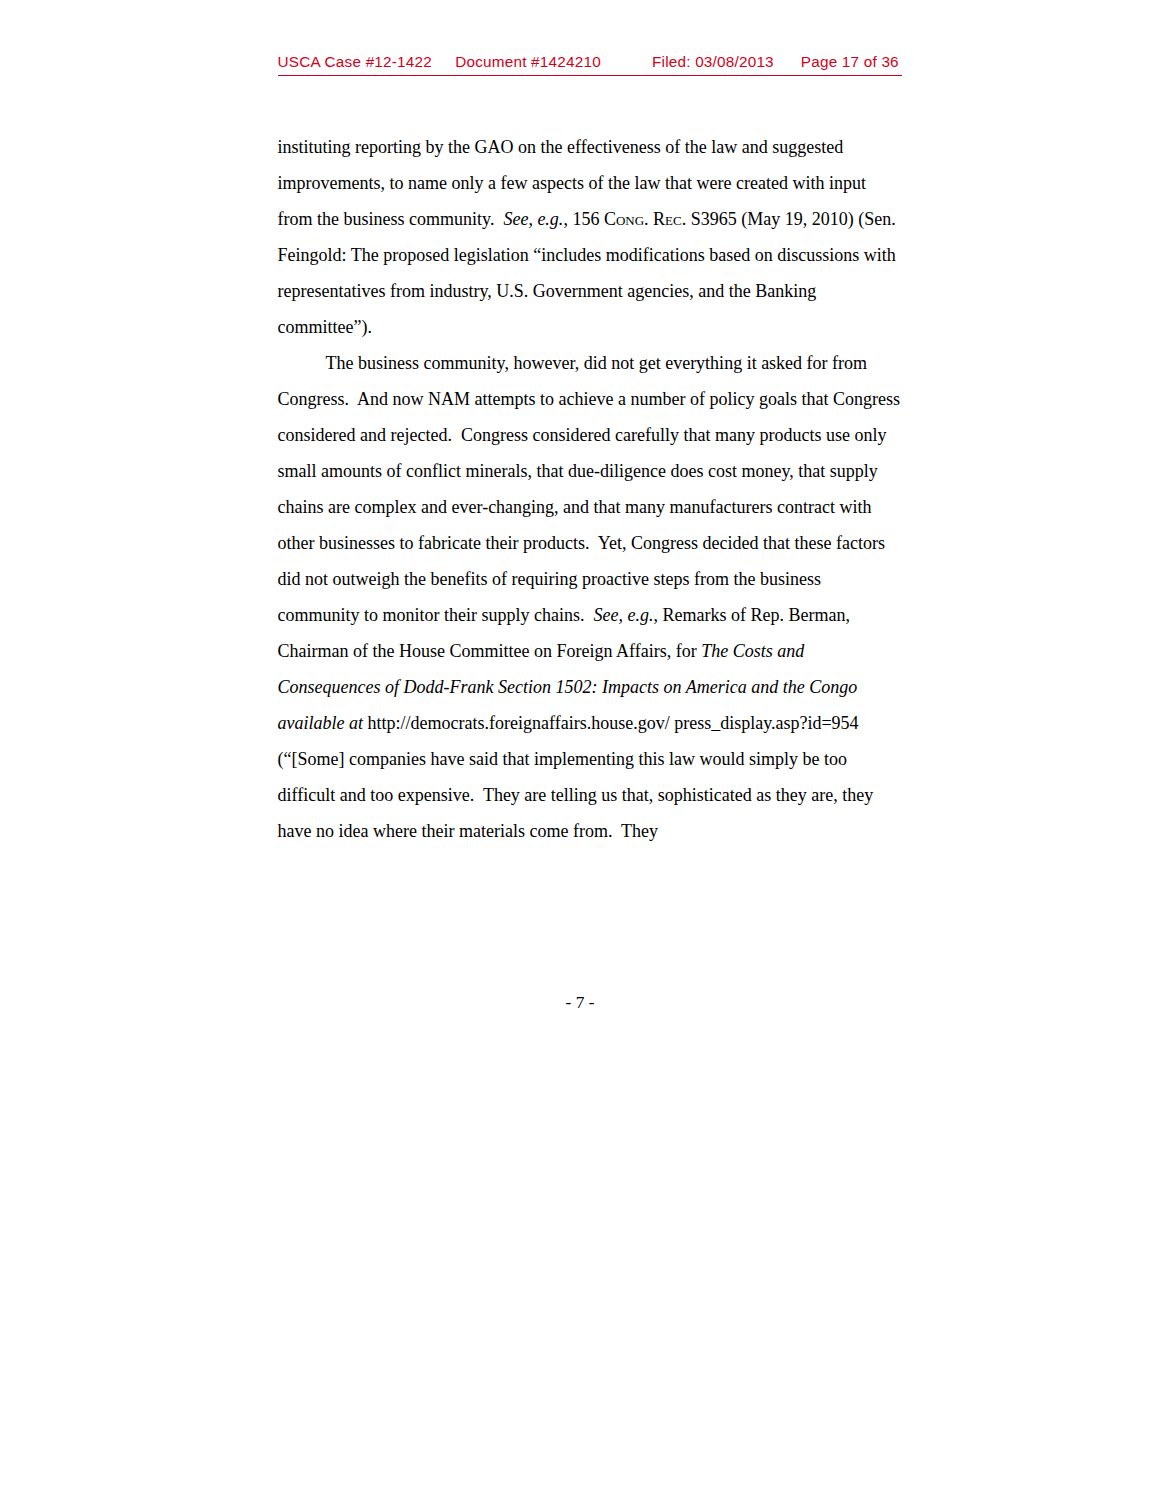USCA Case #12-1422 Document #1424210 Filed: 03/08/2013 Page 17 of 36
instituting reporting by the GAO on the effectiveness of the law and suggested improvements, to name only a few aspects of the law that were created with input from the business community. See, e.g., 156 Cong. Rec. S3965 (May 19, 2010) (Sen. Feingold: The proposed legislation “includes modifications based on discussions with representatives from industry, U.S. Government agencies, and the Banking committee”).
The business community, however, did not get everything it asked for from Congress. And now NAM attempts to achieve a number of policy goals that Congress considered and rejected. Congress considered carefully that many products use only small amounts of conflict minerals, that due-diligence does cost money, that supply chains are complex and ever-changing, and that many manufacturers contract with other businesses to fabricate their products. Yet, Congress decided that these factors did not outweigh the benefits of requiring proactive steps from the business community to monitor their supply chains. See, e.g., Remarks of Rep. Berman, Chairman of the House Committee on Foreign Affairs, for The Costs and Consequences of Dodd-Frank Section 1502: Impacts on America and the Congo available at http://democrats.foreignaffairs.house.gov/ press_display.asp?id=954 (“[Some] companies have said that implementing this law would simply be too difficult and too expensive. They are telling us that, sophisticated as they are, they have no idea where their materials come from. They
- 7 -